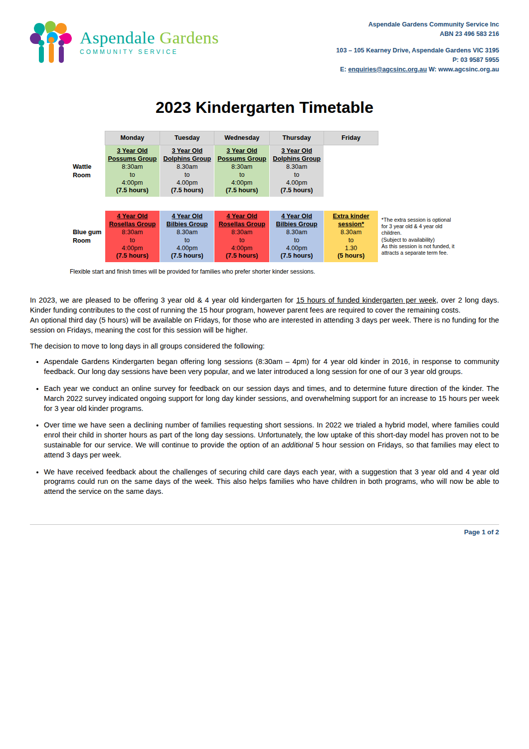Aspendale Gardens
COMMUNITY SERVICE
Aspendale Gardens Community Service Inc
ABN 23 496 583 216
103 – 105 Kearney Drive, Aspendale Gardens VIC 3195
P: 03 9587 5955
E: enquiries@agcsinc.org.au W: www.agcsinc.org.au
2023 Kindergarten Timetable
| | Monday | Tuesday | Wednesday | Thursday | Friday | |
| --- | --- | --- | --- | --- | --- | --- |
| Wattle Room | 3 Year Old Possums Group 8:30am to 4:00pm (7.5 hours) | 3 Year Old Dolphins Group 8.30am to 4.00pm (7.5 hours) | 3 Year Old Possums Group 8:30am to 4:00pm (7.5 hours) | 3 Year Old Dolphins Group 8.30am to 4.00pm (7.5 hours) | | |
| Blue gum Room | 4 Year Old Rosellas Group 8:30am to 4:00pm (7.5 hours) | 4 Year Old Bilbies Group 8.30am to 4.00pm (7.5 hours) | 4 Year Old Rosellas Group 8:30am to 4:00pm (7.5 hours) | 4 Year Old Bilbies Group 8.30am to 4.00pm (7.5 hours) | Extra kinder session* 8.30am to 1.30 (5 hours) | *The extra session is optional for 3 year old & 4 year old children. (Subject to availability) As this session is not funded, it attracts a separate term fee. |
Flexible start and finish times will be provided for families who prefer shorter kinder sessions.
In 2023, we are pleased to be offering 3 year old & 4 year old kindergarten for 15 hours of funded kindergarten per week, over 2 long days. Kinder funding contributes to the cost of running the 15 hour program, however parent fees are required to cover the remaining costs.
An optional third day (5 hours) will be available on Fridays, for those who are interested in attending 3 days per week. There is no funding for the session on Fridays, meaning the cost for this session will be higher.
The decision to move to long days in all groups considered the following:
Aspendale Gardens Kindergarten began offering long sessions (8:30am – 4pm) for 4 year old kinder in 2016, in response to community feedback. Our long day sessions have been very popular, and we later introduced a long session for one of our 3 year old groups.
Each year we conduct an online survey for feedback on our session days and times, and to determine future direction of the kinder. The March 2022 survey indicated ongoing support for long day kinder sessions, and overwhelming support for an increase to 15 hours per week for 3 year old kinder programs.
Over time we have seen a declining number of families requesting short sessions. In 2022 we trialed a hybrid model, where families could enrol their child in shorter hours as part of the long day sessions. Unfortunately, the low uptake of this short-day model has proven not to be sustainable for our service. We will continue to provide the option of an additional 5 hour session on Fridays, so that families may elect to attend 3 days per week.
We have received feedback about the challenges of securing child care days each year, with a suggestion that 3 year old and 4 year old programs could run on the same days of the week. This also helps families who have children in both programs, who will now be able to attend the service on the same days.
Page 1 of 2